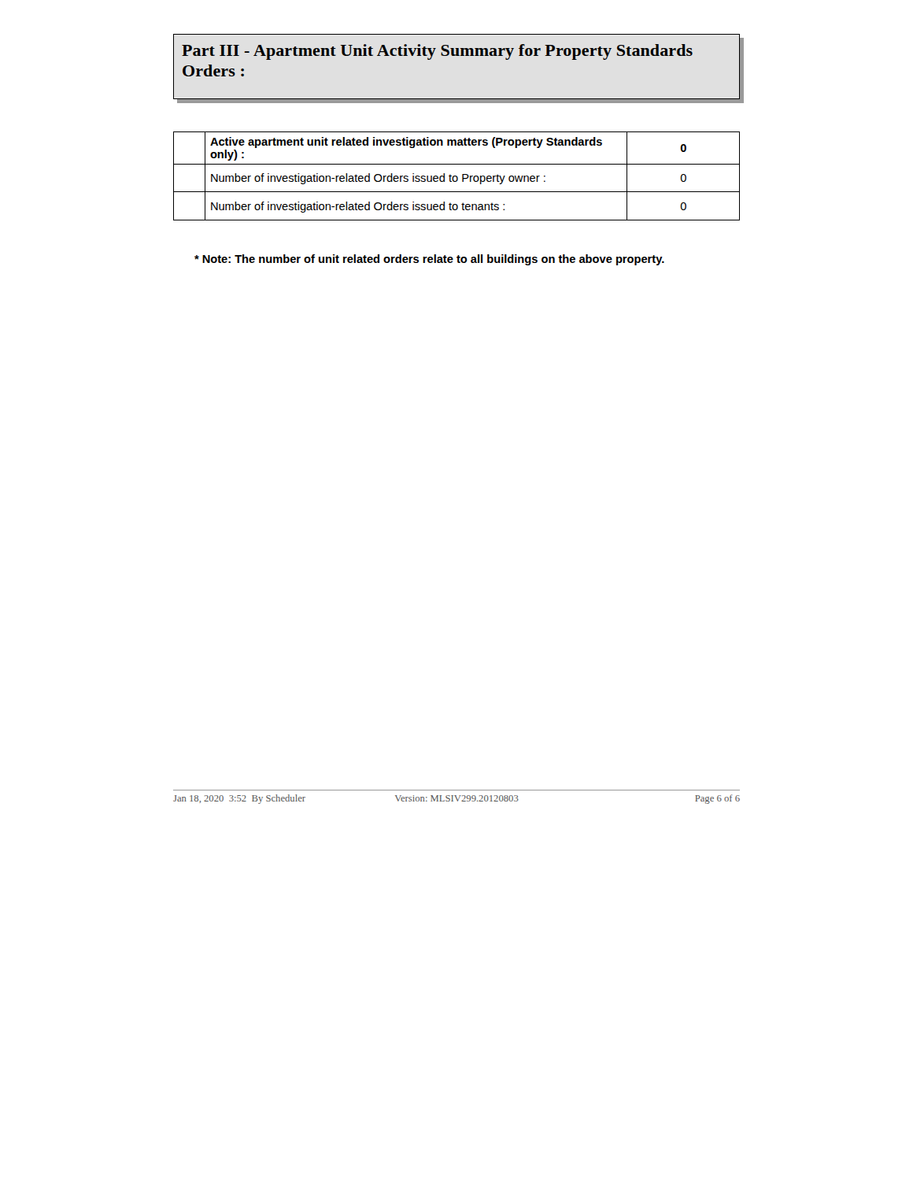Part III - Apartment Unit Activity Summary for Property Standards Orders :
| | Active apartment unit related investigation matters (Property Standards only) : | 0 |
| | Number of investigation-related Orders issued to Property owner : | 0 |
| | Number of investigation-related Orders issued to tenants : | 0 |
* Note: The number of unit related orders relate to all buildings on the above property.
Jan 18, 2020 3:52 By Scheduler
Version: MLSIV299.20120803
Page 6 of 6